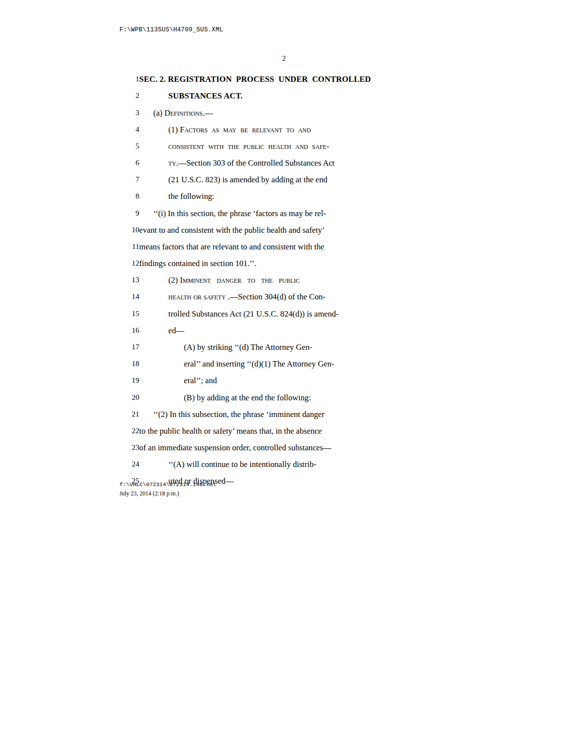F:\WPB\113SUS\H4709_SUS.XML
2
| 1 | SEC. 2. REGISTRATION PROCESS UNDER CONTROLLED |
| 2 | SUBSTANCES ACT. |
| 3 | (a) Definitions. — |
| 4 | (1) Factors as may be relevant to and |
| 5 | consistent with the public health and safe- |
| 6 | ty. —Section 303 of the Controlled Substances Act |
| 7 | (21 U.S.C. 823) is amended by adding at the end |
| 8 | the following: |
| 9 | ‘‘(i) In this section, the phrase ‘factors as may be rel- |
| 10 | evant to and consistent with the public health and safety’ |
| 11 | means factors that are relevant to and consistent with the |
| 12 | findings contained in section 101.’’. |
| 13 | (2) Imminent danger to the public |
| 14 | health or safety .—Section 304(d) of the Con- |
| 15 | trolled Substances Act (21 U.S.C. 824(d)) is amend- |
| 16 | ed— |
| 17 | (A) by striking ‘‘(d) The Attorney Gen- |
| 18 | eral’’ and inserting ‘‘(d)(1) The Attorney Gen- |
| 19 | eral’’; and |
| 20 | (B) by adding at the end the following: |
| 21 | ‘‘(2) In this subsection, the phrase ‘imminent danger |
| 22 | to the public health or safety’ means that, in the absence |
| 23 | of an immediate suspension order, controlled substances— |
| 24 | ‘‘(A) will continue to be intentionally distrib- |
| 25 | uted or dispensed— |
f:\VHLC\072314\072314.148.xml
July 23, 2014 (2:18 p.m.)